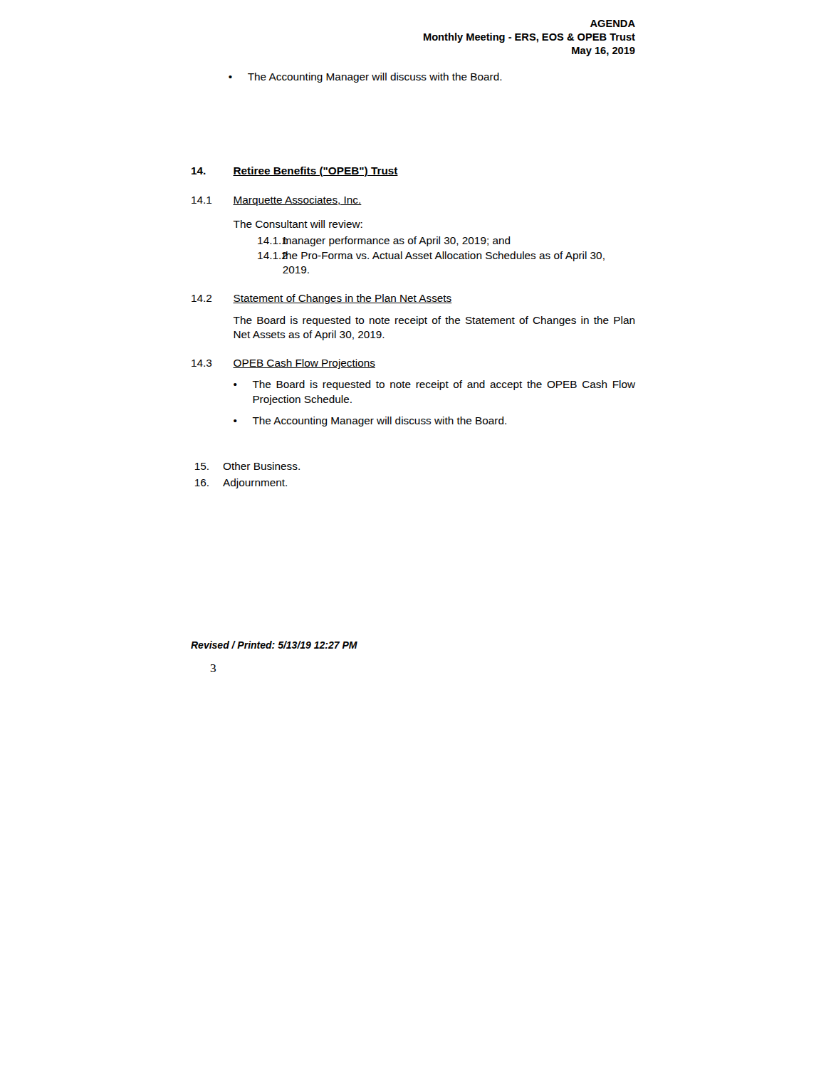AGENDA
Monthly Meeting - ERS, EOS & OPEB Trust
May 16, 2019
•
The Accounting Manager will discuss with the Board.
14. Retiree Benefits ("OPEB") Trust
14.1
Marquette Associates, Inc.
The Consultant will review:
14.1.1
manager performance as of April 30, 2019; and
14.1.2
the Pro-Forma vs. Actual Asset Allocation Schedules as of April 30, 2019.
14.2
Statement of Changes in the Plan Net Assets
The Board is requested to note receipt of the Statement of Changes in the Plan Net Assets as of April 30, 2019.
14.3
OPEB Cash Flow Projections
•
The Board is requested to note receipt of and accept the OPEB Cash Flow Projection Schedule.
•
The Accounting Manager will discuss with the Board.
15.
Other Business.
16.
Adjournment.
Revised / Printed: 5/13/19 12:27 PM
3